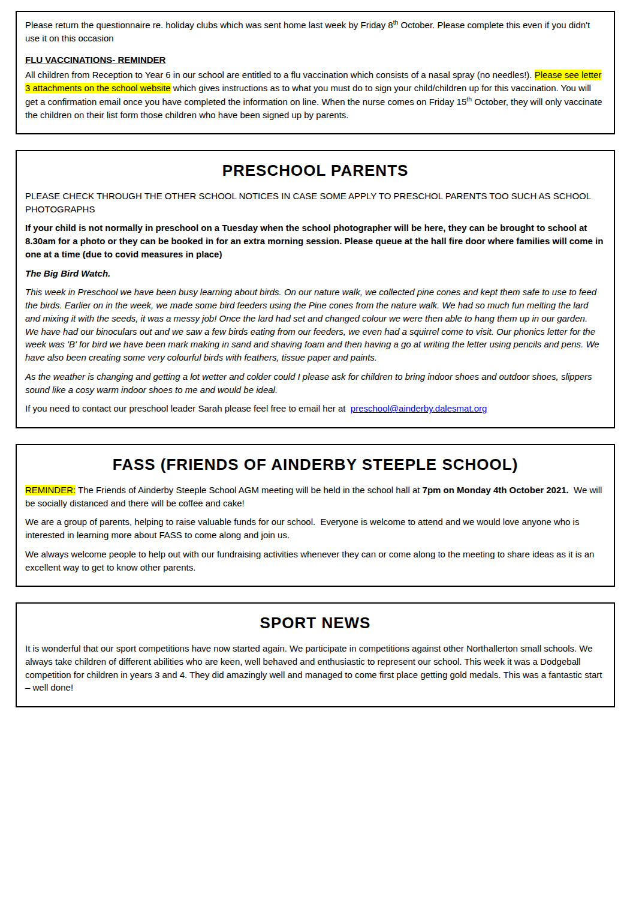Please return the questionnaire re. holiday clubs which was sent home last week by Friday 8th October. Please complete this even if you didn't use it on this occasion
FLU VACCINATIONS- REMINDER
All children from Reception to Year 6 in our school are entitled to a flu vaccination which consists of a nasal spray (no needles!). Please see letter 3 attachments on the school website which gives instructions as to what you must do to sign your child/children up for this vaccination. You will get a confirmation email once you have completed the information on line. When the nurse comes on Friday 15th October, they will only vaccinate the children on their list form those children who have been signed up by parents.
PRESCHOOL PARENTS
PLEASE CHECK THROUGH THE OTHER SCHOOL NOTICES IN CASE SOME APPLY TO PRESCHOL PARENTS TOO SUCH AS SCHOOL PHOTOGRAPHS
If your child is not normally in preschool on a Tuesday when the school photographer will be here, they can be brought to school at 8.30am for a photo or they can be booked in for an extra morning session. Please queue at the hall fire door where families will come in one at a time (due to covid measures in place)
The Big Bird Watch.
This week in Preschool we have been busy learning about birds. On our nature walk, we collected pine cones and kept them safe to use to feed the birds. Earlier on in the week, we made some bird feeders using the Pine cones from the nature walk. We had so much fun melting the lard and mixing it with the seeds, it was a messy job! Once the lard had set and changed colour we were then able to hang them up in our garden. We have had our binoculars out and we saw a few birds eating from our feeders, we even had a squirrel come to visit. Our phonics letter for the week was 'B' for bird we have been mark making in sand and shaving foam and then having a go at writing the letter using pencils and pens. We have also been creating some very colourful birds with feathers, tissue paper and paints.
As the weather is changing and getting a lot wetter and colder could I please ask for children to bring indoor shoes and outdoor shoes, slippers sound like a cosy warm indoor shoes to me and would be ideal.
If you need to contact our preschool leader Sarah please feel free to email her at preschool@ainderby.dalesmat.org
FASS (FRIENDS OF AINDERBY STEEPLE SCHOOL)
REMINDER: The Friends of Ainderby Steeple School AGM meeting will be held in the school hall at 7pm on Monday 4th October 2021. We will be socially distanced and there will be coffee and cake!
We are a group of parents, helping to raise valuable funds for our school. Everyone is welcome to attend and we would love anyone who is interested in learning more about FASS to come along and join us.
We always welcome people to help out with our fundraising activities whenever they can or come along to the meeting to share ideas as it is an excellent way to get to know other parents.
SPORT NEWS
It is wonderful that our sport competitions have now started again. We participate in competitions against other Northallerton small schools. We always take children of different abilities who are keen, well behaved and enthusiastic to represent our school. This week it was a Dodgeball competition for children in years 3 and 4. They did amazingly well and managed to come first place getting gold medals. This was a fantastic start – well done!